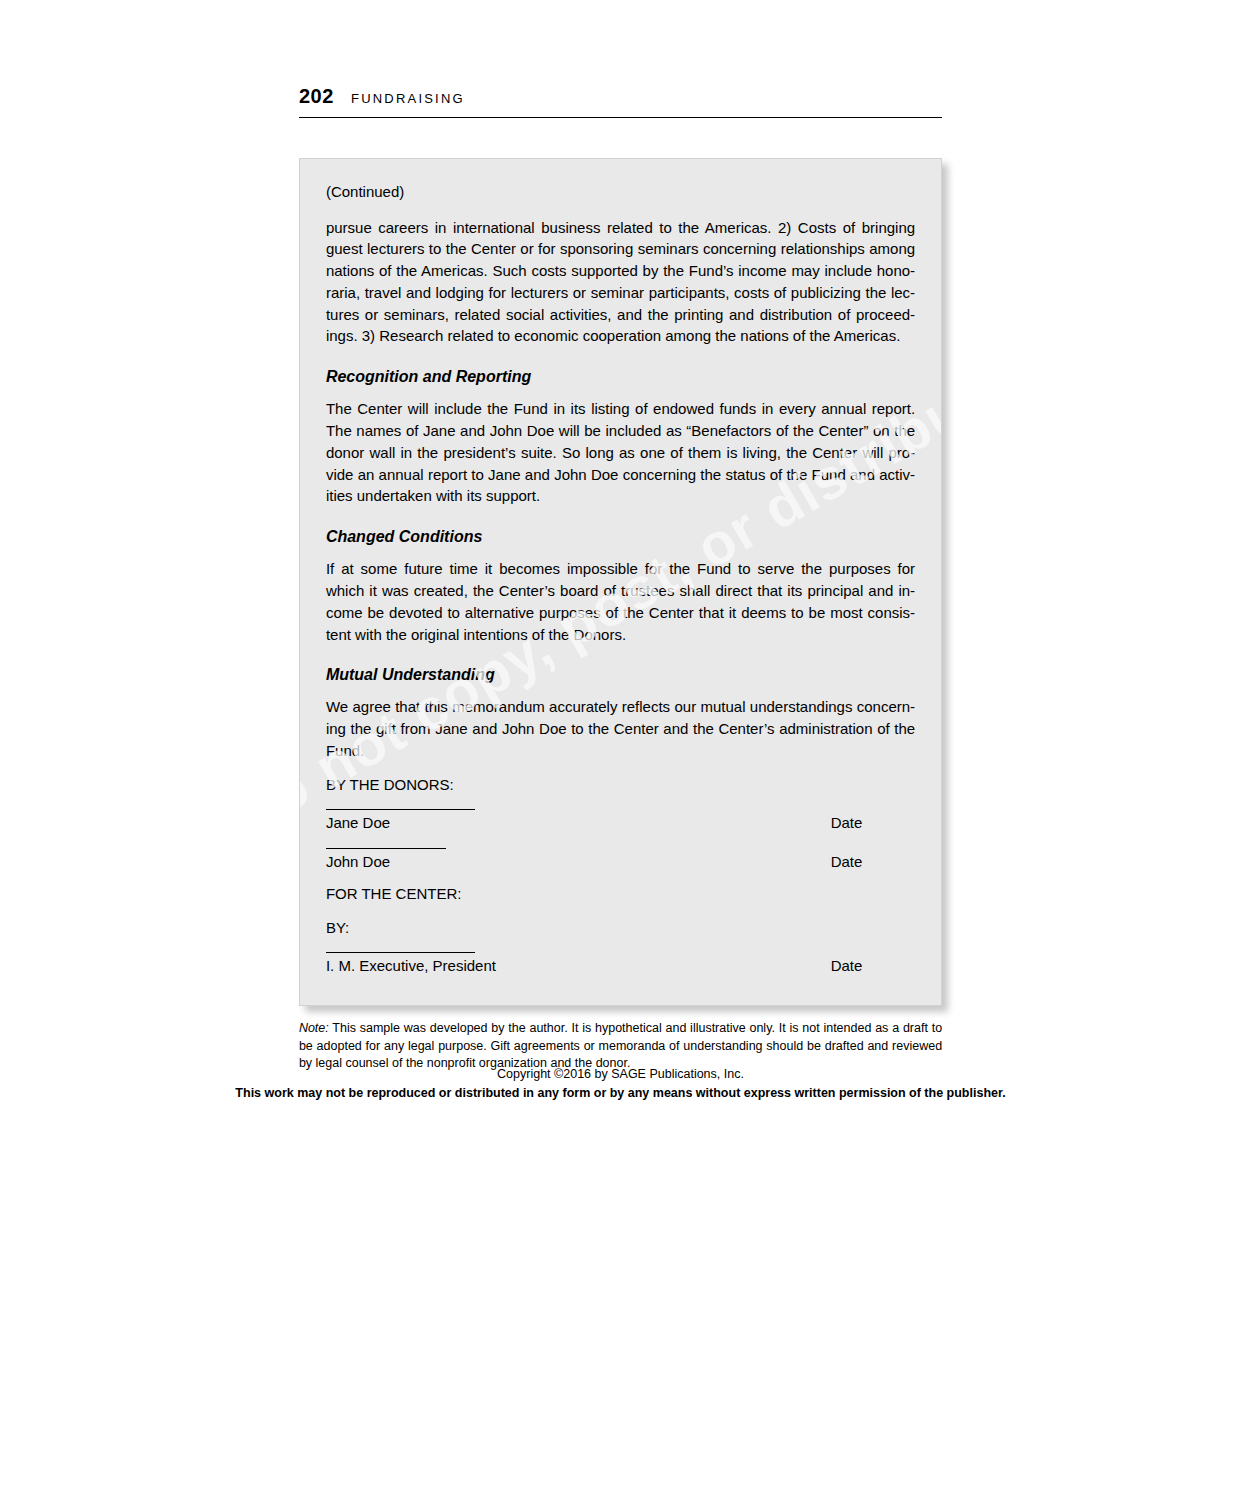202 FUNDRAISING
Do not copy, post, or distribute
(Continued)
pursue careers in international business related to the Americas. 2) Costs of bringing guest lecturers to the Center or for sponsoring seminars concerning relationships among nations of the Americas. Such costs supported by the Fund’s income may include honoraria, travel and lodging for lecturers or seminar participants, costs of publicizing the lectures or seminars, related social activities, and the printing and distribution of proceedings. 3) Research related to economic cooperation among the nations of the Americas.
Recognition and Reporting
The Center will include the Fund in its listing of endowed funds in every annual report. The names of Jane and John Doe will be included as “Benefactors of the Center” on the donor wall in the president’s suite. So long as one of them is living, the Center will provide an annual report to Jane and John Doe concerning the status of the Fund and activities undertaken with its support.
Changed Conditions
If at some future time it becomes impossible for the Fund to serve the purposes for which it was created, the Center’s board of trustees shall direct that its principal and income be devoted to alternative purposes of the Center that it deems to be most consistent with the original intentions of the Donors.
Mutual Understanding
We agree that this memorandum accurately reflects our mutual understandings concerning the gift from Jane and John Doe to the Center and the Center’s administration of the Fund.
BY THE DONORS:
Jane Doe Date
John Doe Date
FOR THE CENTER:
BY:
I. M. Executive, President Date
Note: This sample was developed by the author. It is hypothetical and illustrative only. It is not intended as a draft to be adopted for any legal purpose. Gift agreements or memoranda of understanding should be drafted and reviewed by legal counsel of the nonprofit organization and the donor.
Copyright ©2016 by SAGE Publications, Inc.
This work may not be reproduced or distributed in any form or by any means without express written permission of the publisher.